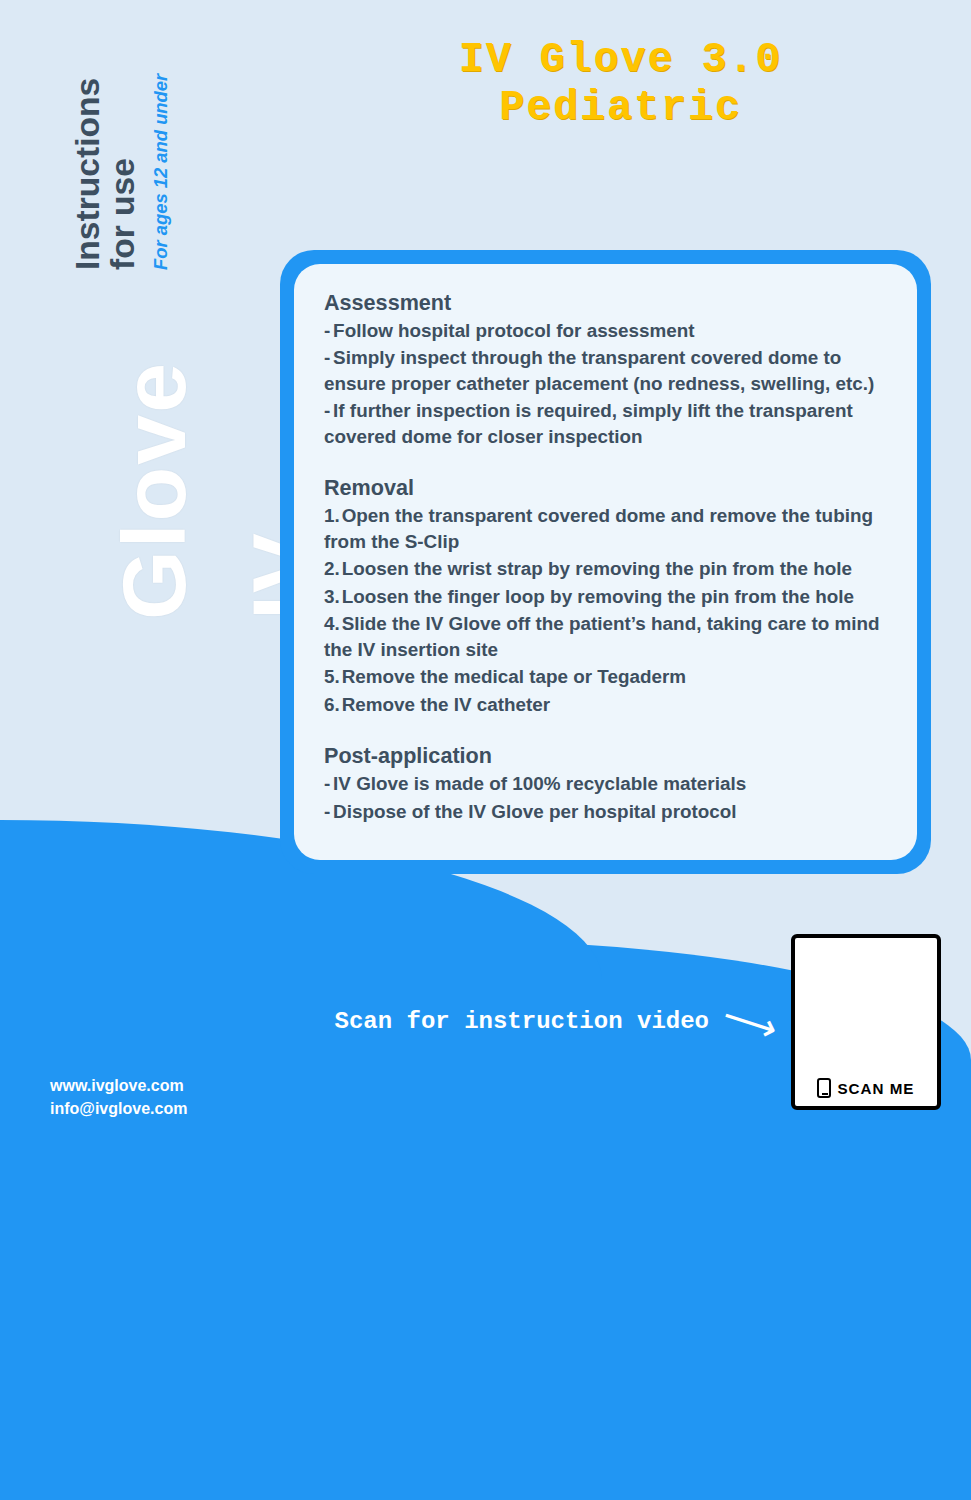IV Glove 3.0
Pediatric
Instructions for use
For ages 12 and under
Glove IV
Assessment
Follow hospital protocol for assessment
Simply inspect through the transparent covered dome to ensure proper catheter placement (no redness, swelling, etc.)
If further inspection is required, simply lift the transparent covered dome for closer inspection
Removal
Open the transparent covered dome and remove the tubing from the S-Clip
Loosen the wrist strap by removing the pin from the hole
Loosen the finger loop by removing the pin from the hole
Slide the IV Glove off the patient’s hand, taking care to mind the IV insertion site
Remove the medical tape or Tegaderm
Remove the IV catheter
Post-application
IV Glove is made of 100% recyclable materials
Dispose of the IV Glove per hospital protocol
www.ivglove.com
info@ivglove.com
Scan for instruction video
⟶
SCAN ME